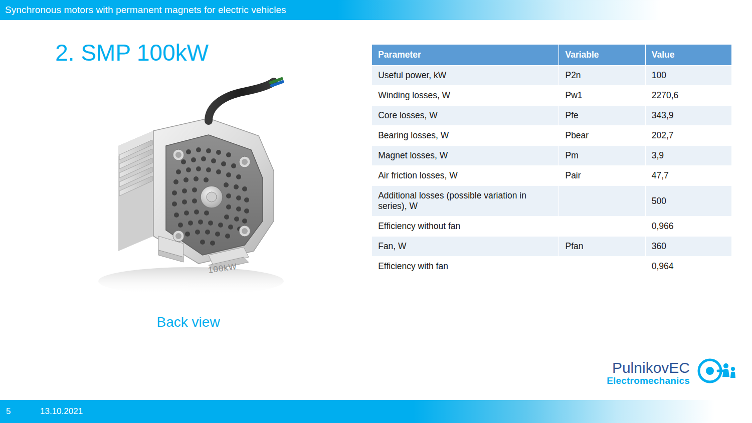Synchronous motors with permanent magnets for electric vehicles
2. SMP 100kW
100kW
Back view
| Parameter | Variable | Value |
| --- | --- | --- |
| Useful power, kW | P2n | 100 |
| Winding losses, W | Pw1 | 2270,6 |
| Core losses, W | Pfe | 343,9 |
| Bearing losses, W | Pbear | 202,7 |
| Magnet losses, W | Pm | 3,9 |
| Air friction losses, W | Pair | 47,7 |
| Additional losses (possible variation in series), W | | 500 |
| Efficiency without fan | | 0,966 |
| Fan, W | Pfan | 360 |
| Efficiency with fan | | 0,964 |
PulnikovEC
Electromechanics
5 13.10.2021